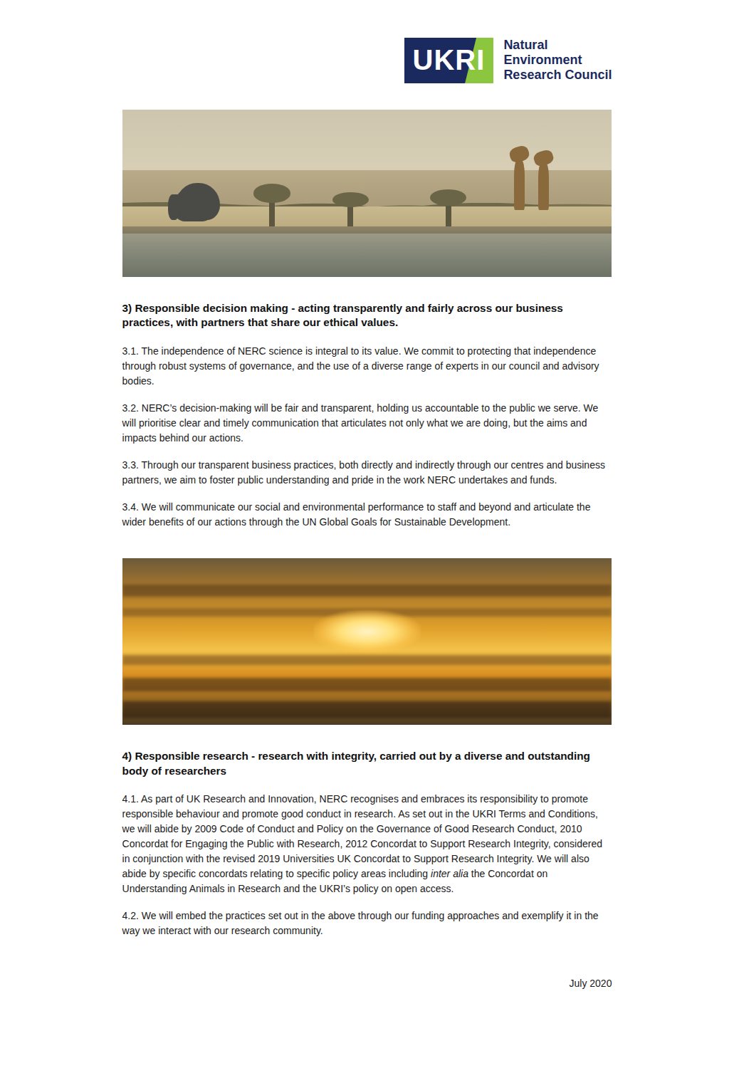UKRI
Natural
Environment
Research Council
3) Responsible decision making - acting transparently and fairly across our business practices, with partners that share our ethical values.
3.1. The independence of NERC science is integral to its value. We commit to protecting that independence through robust systems of governance, and the use of a diverse range of experts in our council and advisory bodies.
3.2. NERC’s decision-making will be fair and transparent, holding us accountable to the public we serve. We will prioritise clear and timely communication that articulates not only what we are doing, but the aims and impacts behind our actions.
3.3. Through our transparent business practices, both directly and indirectly through our centres and business partners, we aim to foster public understanding and pride in the work NERC undertakes and funds.
3.4. We will communicate our social and environmental performance to staff and beyond and articulate the wider benefits of our actions through the UN Global Goals for Sustainable Development.
4) Responsible research - research with integrity, carried out by a diverse and outstanding body of researchers
4.1. As part of UK Research and Innovation, NERC recognises and embraces its responsibility to promote responsible behaviour and promote good conduct in research. As set out in the UKRI Terms and Conditions, we will abide by 2009 Code of Conduct and Policy on the Governance of Good Research Conduct, 2010 Concordat for Engaging the Public with Research, 2012 Concordat to Support Research Integrity, considered in conjunction with the revised 2019 Universities UK Concordat to Support Research Integrity. We will also abide by specific concordats relating to specific policy areas including inter alia the Concordat on Understanding Animals in Research and the UKRI’s policy on open access.
4.2. We will embed the practices set out in the above through our funding approaches and exemplify it in the way we interact with our research community.
July 2020